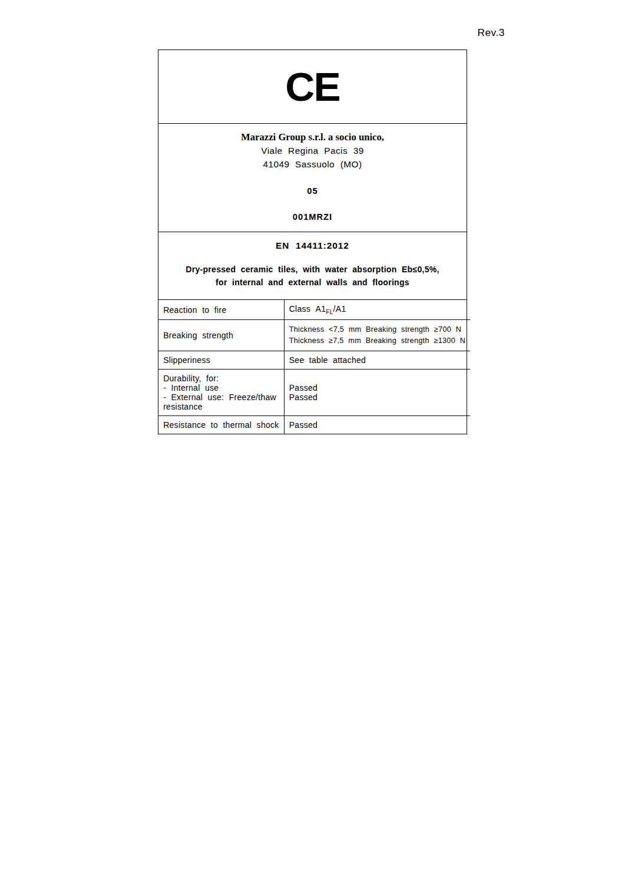Rev.3
CE
Marazzi Group s.r.l. a socio unico,
Viale Regina Pacis 39
41049 Sassuolo (MO)
05
001MRZI
EN 14411:2012
Dry-pressed ceramic tiles, with water absorption Eb≤0,5%,
for internal and external walls and floorings
| Reaction to fire | Class A1 FL /A1 |
| Breaking strength | Thickness <7,5 mm Breaking strength ≥700 N Thickness ≥7,5 mm Breaking strength ≥1300 N |
| Slipperiness | See table attached |
| Durability, for: - Internal use - External use: Freeze/thaw resistance | Passed Passed |
| Resistance to thermal shock | Passed |